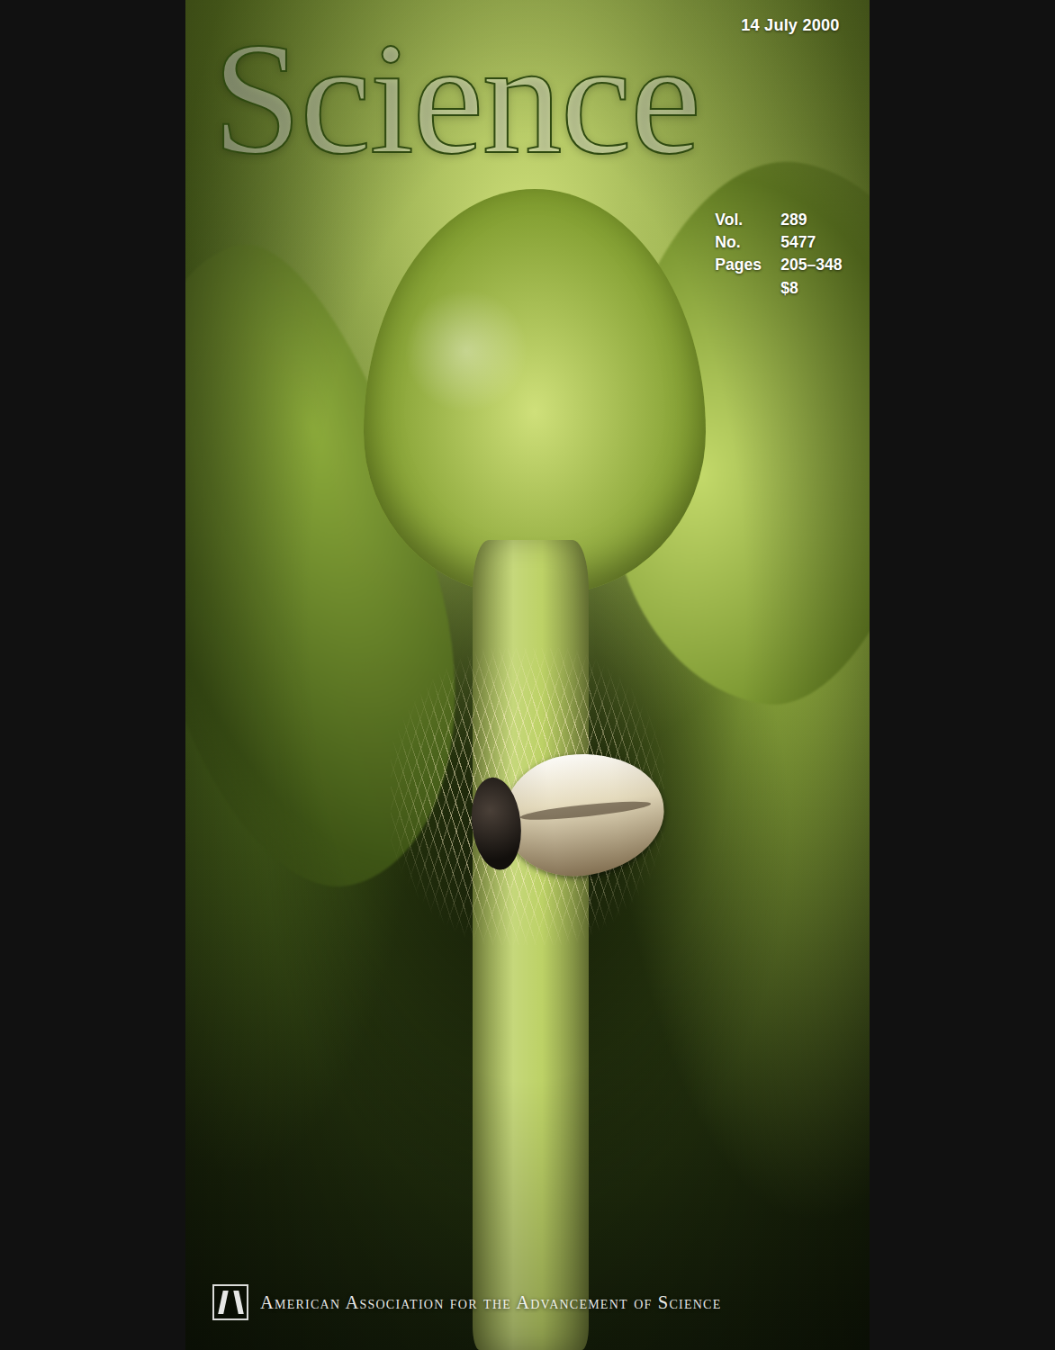14 July 2000
Science
Vol.
289
No.
5477
Pages
205–348
$8
American Association for the Advancement of Science